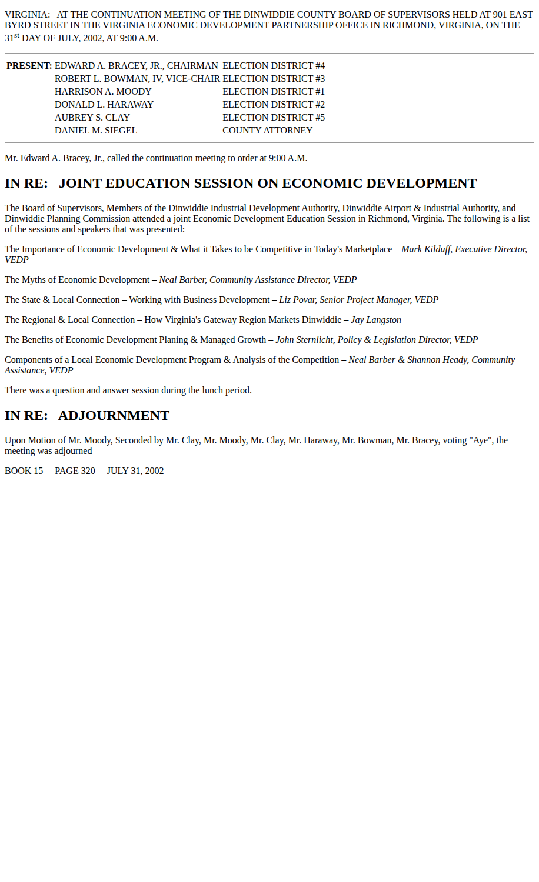VIRGINIA: AT THE CONTINUATION MEETING OF THE DINWIDDIE COUNTY BOARD OF SUPERVISORS HELD AT 901 EAST BYRD STREET IN THE VIRGINIA ECONOMIC DEVELOPMENT PARTNERSHIP OFFICE IN RICHMOND, VIRGINIA, ON THE 31st DAY OF JULY, 2002, AT 9:00 A.M.
| PRESENT: | EDWARD A. BRACEY, JR., CHAIRMAN | ELECTION DISTRICT #4 |
| | ROBERT L. BOWMAN, IV, VICE-CHAIR | ELECTION DISTRICT #3 |
| | HARRISON A. MOODY | ELECTION DISTRICT #1 |
| | DONALD L. HARAWAY | ELECTION DISTRICT #2 |
| | AUBREY S. CLAY | ELECTION DISTRICT #5 |
| | DANIEL M. SIEGEL | COUNTY ATTORNEY |
Mr. Edward A. Bracey, Jr., called the continuation meeting to order at 9:00 A.M.
IN RE: JOINT EDUCATION SESSION ON ECONOMIC DEVELOPMENT
The Board of Supervisors, Members of the Dinwiddie Industrial Development Authority, Dinwiddie Airport & Industrial Authority, and Dinwiddie Planning Commission attended a joint Economic Development Education Session in Richmond, Virginia. The following is a list of the sessions and speakers that was presented:
The Importance of Economic Development & What it Takes to be Competitive in Today's Marketplace – Mark Kilduff, Executive Director, VEDP
The Myths of Economic Development – Neal Barber, Community Assistance Director, VEDP
The State & Local Connection – Working with Business Development – Liz Povar, Senior Project Manager, VEDP
The Regional & Local Connection – How Virginia's Gateway Region Markets Dinwiddie – Jay Langston
The Benefits of Economic Development Planing & Managed Growth – John Sternlicht, Policy & Legislation Director, VEDP
Components of a Local Economic Development Program & Analysis of the Competition – Neal Barber & Shannon Heady, Community Assistance, VEDP
There was a question and answer session during the lunch period.
IN RE: ADJOURNMENT
Upon Motion of Mr. Moody, Seconded by Mr. Clay, Mr. Moody, Mr. Clay, Mr. Haraway, Mr. Bowman, Mr. Bracey, voting "Aye", the meeting was adjourned
BOOK 15 PAGE 320 JULY 31, 2002